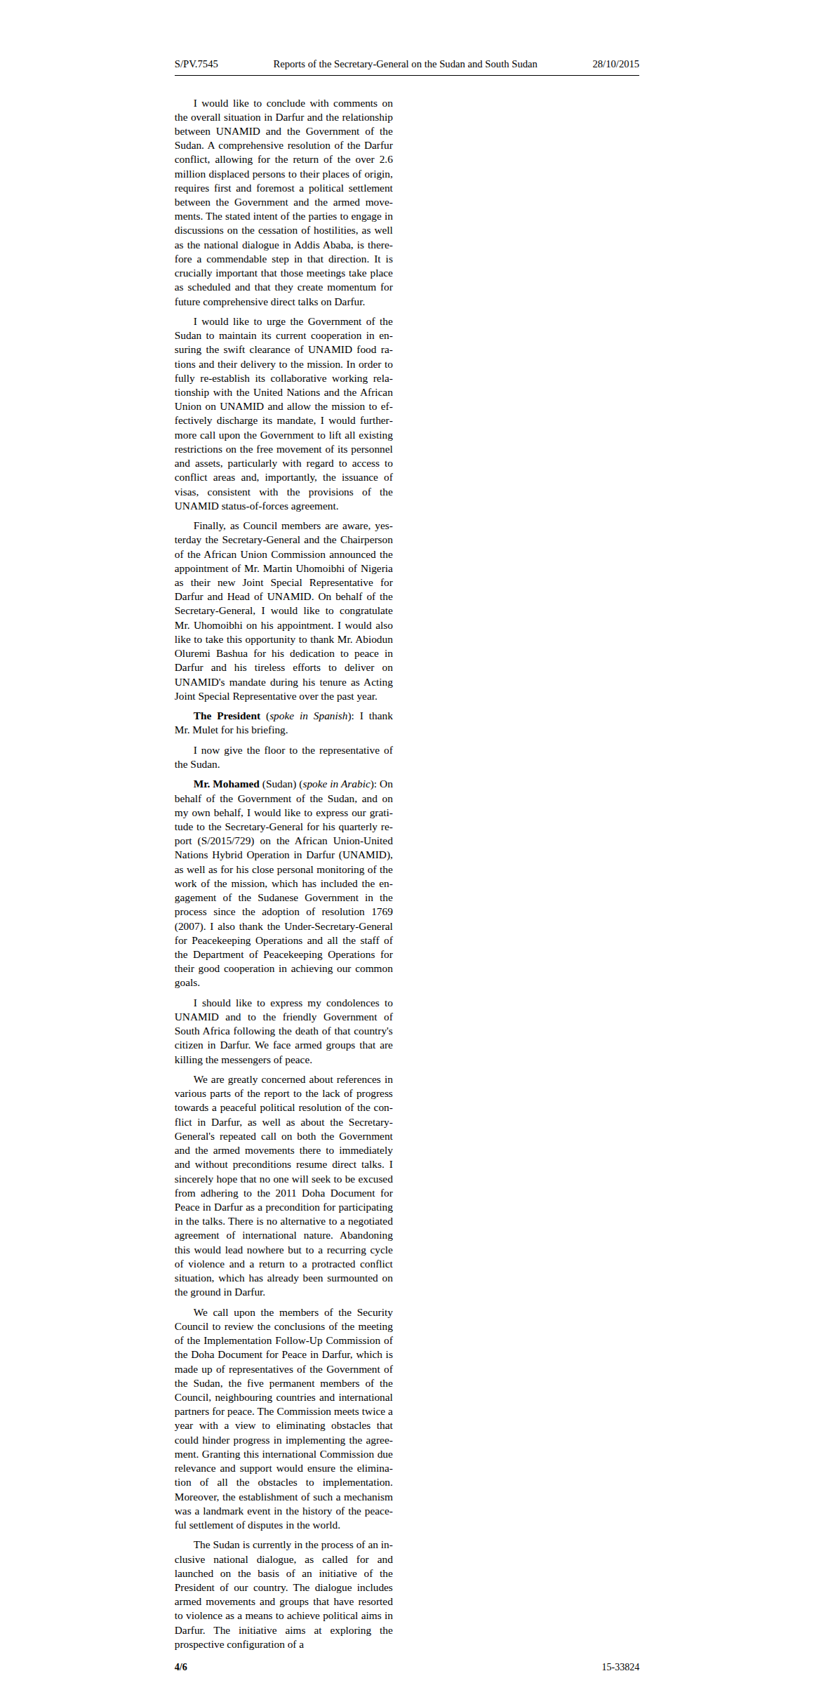S/PV.7545
Reports of the Secretary-General on the Sudan and South Sudan
28/10/2015
I would like to conclude with comments on the overall situation in Darfur and the relationship between UNAMID and the Government of the Sudan. A comprehensive resolution of the Darfur conflict, allowing for the return of the over 2.6 million displaced persons to their places of origin, requires first and foremost a political settlement between the Government and the armed movements. The stated intent of the parties to engage in discussions on the cessation of hostilities, as well as the national dialogue in Addis Ababa, is therefore a commendable step in that direction. It is crucially important that those meetings take place as scheduled and that they create momentum for future comprehensive direct talks on Darfur.
I would like to urge the Government of the Sudan to maintain its current cooperation in ensuring the swift clearance of UNAMID food rations and their delivery to the mission. In order to fully re-establish its collaborative working relationship with the United Nations and the African Union on UNAMID and allow the mission to effectively discharge its mandate, I would furthermore call upon the Government to lift all existing restrictions on the free movement of its personnel and assets, particularly with regard to access to conflict areas and, importantly, the issuance of visas, consistent with the provisions of the UNAMID status-of-forces agreement.
Finally, as Council members are aware, yesterday the Secretary-General and the Chairperson of the African Union Commission announced the appointment of Mr. Martin Uhomoibhi of Nigeria as their new Joint Special Representative for Darfur and Head of UNAMID. On behalf of the Secretary-General, I would like to congratulate Mr. Uhomoibhi on his appointment. I would also like to take this opportunity to thank Mr. Abiodun Oluremi Bashua for his dedication to peace in Darfur and his tireless efforts to deliver on UNAMID's mandate during his tenure as Acting Joint Special Representative over the past year.
The President (spoke in Spanish): I thank Mr. Mulet for his briefing.
I now give the floor to the representative of the Sudan.
Mr. Mohamed (Sudan) (spoke in Arabic): On behalf of the Government of the Sudan, and on my own behalf, I would like to express our gratitude to the Secretary-General for his quarterly report (S/2015/729) on the African Union-United Nations Hybrid Operation in Darfur (UNAMID), as well as for his close personal monitoring of the work of the mission, which has included the engagement of the Sudanese Government in the process since the adoption of resolution 1769 (2007). I also thank the Under-Secretary-General for Peacekeeping Operations and all the staff of the Department of Peacekeeping Operations for their good cooperation in achieving our common goals.
I should like to express my condolences to UNAMID and to the friendly Government of South Africa following the death of that country's citizen in Darfur. We face armed groups that are killing the messengers of peace.
We are greatly concerned about references in various parts of the report to the lack of progress towards a peaceful political resolution of the conflict in Darfur, as well as about the Secretary-General's repeated call on both the Government and the armed movements there to immediately and without preconditions resume direct talks. I sincerely hope that no one will seek to be excused from adhering to the 2011 Doha Document for Peace in Darfur as a precondition for participating in the talks. There is no alternative to a negotiated agreement of international nature. Abandoning this would lead nowhere but to a recurring cycle of violence and a return to a protracted conflict situation, which has already been surmounted on the ground in Darfur.
We call upon the members of the Security Council to review the conclusions of the meeting of the Implementation Follow-Up Commission of the Doha Document for Peace in Darfur, which is made up of representatives of the Government of the Sudan, the five permanent members of the Council, neighbouring countries and international partners for peace. The Commission meets twice a year with a view to eliminating obstacles that could hinder progress in implementing the agreement. Granting this international Commission due relevance and support would ensure the elimination of all the obstacles to implementation. Moreover, the establishment of such a mechanism was a landmark event in the history of the peaceful settlement of disputes in the world.
The Sudan is currently in the process of an inclusive national dialogue, as called for and launched on the basis of an initiative of the President of our country. The dialogue includes armed movements and groups that have resorted to violence as a means to achieve political aims in Darfur. The initiative aims at exploring the prospective configuration of a
4/6
15-33824